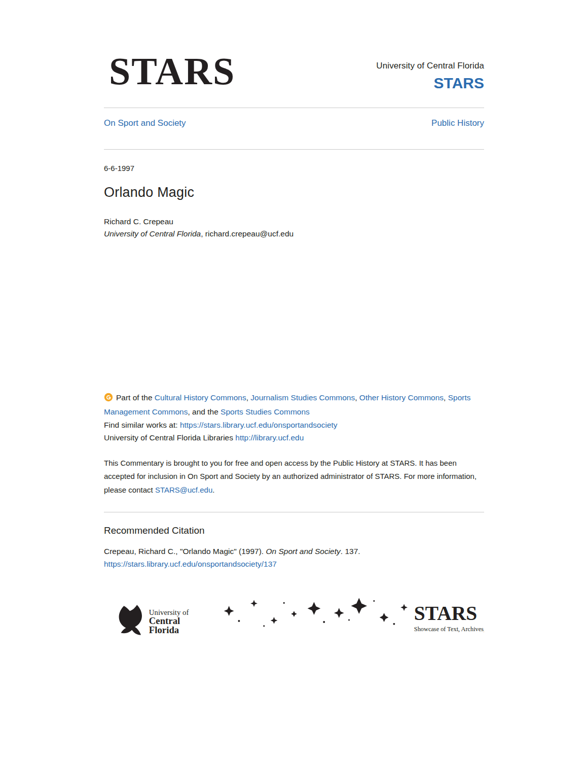STARS
University of Central Florida
STARS
On Sport and Society
Public History
6-6-1997
Orlando Magic
Richard C. Crepeau
University of Central Florida, richard.crepeau@ucf.edu
Part of the Cultural History Commons, Journalism Studies Commons, Other History Commons, Sports Management Commons, and the Sports Studies Commons
Find similar works at: https://stars.library.ucf.edu/onsportandsociety
University of Central Florida Libraries http://library.ucf.edu
This Commentary is brought to you for free and open access by the Public History at STARS. It has been accepted for inclusion in On Sport and Society by an authorized administrator of STARS. For more information, please contact STARS@ucf.edu.
Recommended Citation
Crepeau, Richard C., "Orlando Magic" (1997). On Sport and Society. 137.
https://stars.library.ucf.edu/onsportandsociety/137
University of Central Florida STARS Showcase of Text, Archives, Research & Scholarship